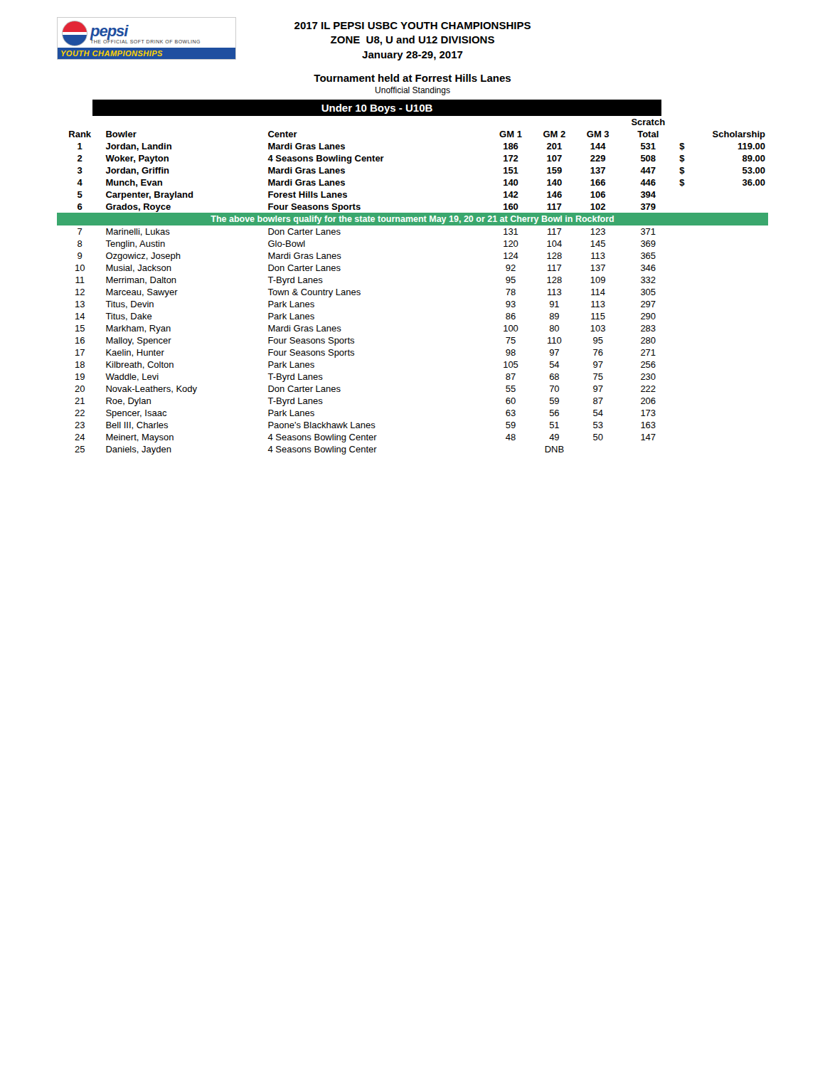pepsi
THE OFFICIAL SOFT DRINK OF BOWLING
YOUTH CHAMPIONSHIPS
2017 IL PEPSI USBC YOUTH CHAMPIONSHIPS
ZONE U8, U and U12 DIVISIONS
January 28-29, 2017
Tournament held at Forrest Hills Lanes
Unofficial Standings
Under 10 Boys - U10B
| | | | | | | Scratch | | |
| --- | --- | --- | --- | --- | --- | --- | --- | --- |
| Rank | Bowler | Center | GM 1 | GM 2 | GM 3 | Total | | Scholarship |
| 1 | Jordan, Landin | Mardi Gras Lanes | 186 | 201 | 144 | 531 | $ | 119.00 |
| 2 | Woker, Payton | 4 Seasons Bowling Center | 172 | 107 | 229 | 508 | $ | 89.00 |
| 3 | Jordan, Griffin | Mardi Gras Lanes | 151 | 159 | 137 | 447 | $ | 53.00 |
| 4 | Munch, Evan | Mardi Gras Lanes | 140 | 140 | 166 | 446 | $ | 36.00 |
| 5 | Carpenter, Brayland | Forest Hills Lanes | 142 | 146 | 106 | 394 | | |
| 6 | Grados, Royce | Four Seasons Sports | 160 | 117 | 102 | 379 | | |
| The above bowlers qualify for the state tournament May 19, 20 or 21 at Cherry Bowl in Rockford |
| 7 | Marinelli, Lukas | Don Carter Lanes | 131 | 117 | 123 | 371 | | |
| 8 | Tenglin, Austin | Glo-Bowl | 120 | 104 | 145 | 369 | | |
| 9 | Ozgowicz, Joseph | Mardi Gras Lanes | 124 | 128 | 113 | 365 | | |
| 10 | Musial, Jackson | Don Carter Lanes | 92 | 117 | 137 | 346 | | |
| 11 | Merriman, Dalton | T-Byrd Lanes | 95 | 128 | 109 | 332 | | |
| 12 | Marceau, Sawyer | Town & Country Lanes | 78 | 113 | 114 | 305 | | |
| 13 | Titus, Devin | Park Lanes | 93 | 91 | 113 | 297 | | |
| 14 | Titus, Dake | Park Lanes | 86 | 89 | 115 | 290 | | |
| 15 | Markham, Ryan | Mardi Gras Lanes | 100 | 80 | 103 | 283 | | |
| 16 | Malloy, Spencer | Four Seasons Sports | 75 | 110 | 95 | 280 | | |
| 17 | Kaelin, Hunter | Four Seasons Sports | 98 | 97 | 76 | 271 | | |
| 18 | Kilbreath, Colton | Park Lanes | 105 | 54 | 97 | 256 | | |
| 19 | Waddle, Levi | T-Byrd Lanes | 87 | 68 | 75 | 230 | | |
| 20 | Novak-Leathers, Kody | Don Carter Lanes | 55 | 70 | 97 | 222 | | |
| 21 | Roe, Dylan | T-Byrd Lanes | 60 | 59 | 87 | 206 | | |
| 22 | Spencer, Isaac | Park Lanes | 63 | 56 | 54 | 173 | | |
| 23 | Bell III, Charles | Paone's Blackhawk Lanes | 59 | 51 | 53 | 163 | | |
| 24 | Meinert, Mayson | 4 Seasons Bowling Center | 48 | 49 | 50 | 147 | | |
| 25 | Daniels, Jayden | 4 Seasons Bowling Center | | DNB | | | | |